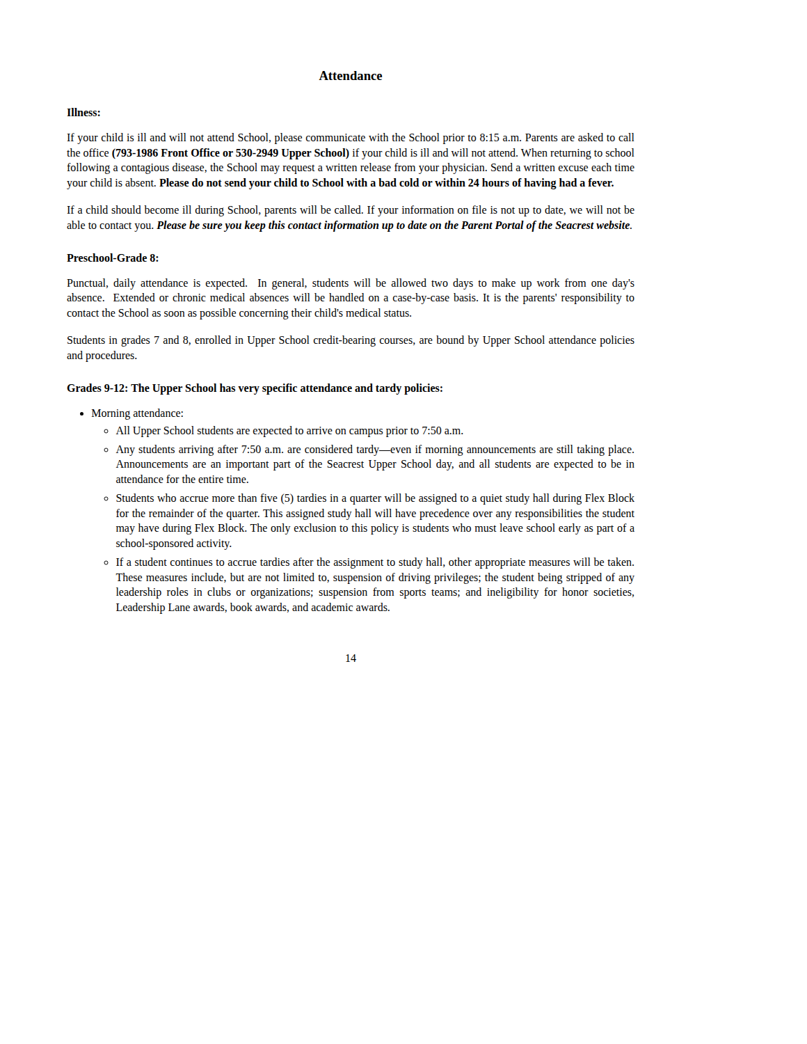Attendance
Illness:
If your child is ill and will not attend School, please communicate with the School prior to 8:15 a.m. Parents are asked to call the office (793-1986 Front Office or 530-2949 Upper School) if your child is ill and will not attend. When returning to school following a contagious disease, the School may request a written release from your physician. Send a written excuse each time your child is absent. Please do not send your child to School with a bad cold or within 24 hours of having had a fever.
If a child should become ill during School, parents will be called. If your information on file is not up to date, we will not be able to contact you. Please be sure you keep this contact information up to date on the Parent Portal of the Seacrest website.
Preschool-Grade 8:
Punctual, daily attendance is expected. In general, students will be allowed two days to make up work from one day's absence. Extended or chronic medical absences will be handled on a case-by-case basis. It is the parents' responsibility to contact the School as soon as possible concerning their child's medical status.
Students in grades 7 and 8, enrolled in Upper School credit-bearing courses, are bound by Upper School attendance policies and procedures.
Grades 9-12: The Upper School has very specific attendance and tardy policies:
Morning attendance:
All Upper School students are expected to arrive on campus prior to 7:50 a.m.
Any students arriving after 7:50 a.m. are considered tardy—even if morning announcements are still taking place. Announcements are an important part of the Seacrest Upper School day, and all students are expected to be in attendance for the entire time.
Students who accrue more than five (5) tardies in a quarter will be assigned to a quiet study hall during Flex Block for the remainder of the quarter. This assigned study hall will have precedence over any responsibilities the student may have during Flex Block. The only exclusion to this policy is students who must leave school early as part of a school-sponsored activity.
If a student continues to accrue tardies after the assignment to study hall, other appropriate measures will be taken. These measures include, but are not limited to, suspension of driving privileges; the student being stripped of any leadership roles in clubs or organizations; suspension from sports teams; and ineligibility for honor societies, Leadership Lane awards, book awards, and academic awards.
14